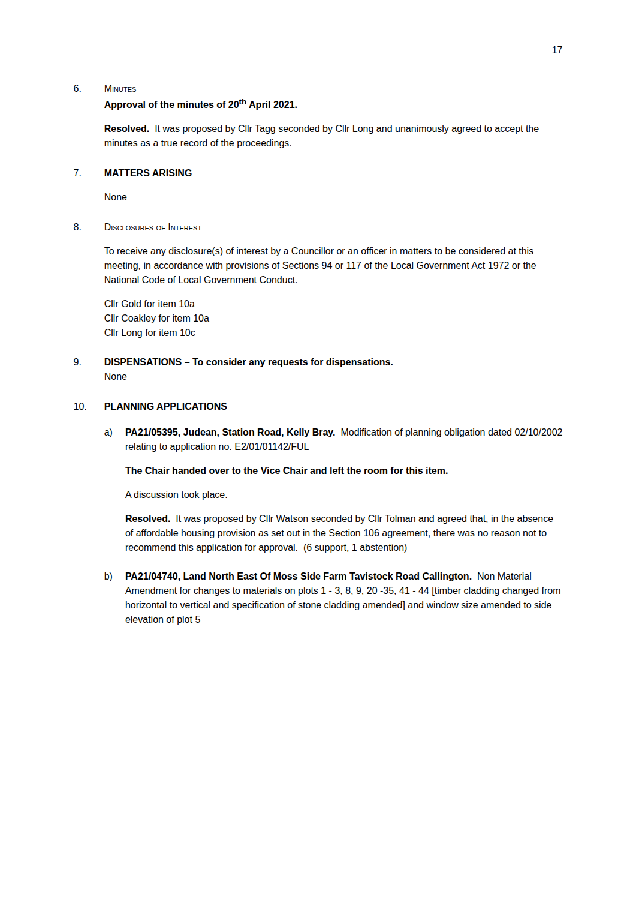17
Minutes
Approval of the minutes of 20th April 2021.
Resolved. It was proposed by Cllr Tagg seconded by Cllr Long and unanimously agreed to accept the minutes as a true record of the proceedings.
MATTERS ARISING
None
Disclosures of Interest
To receive any disclosure(s) of interest by a Councillor or an officer in matters to be considered at this meeting, in accordance with provisions of Sections 94 or 117 of the Local Government Act 1972 or the National Code of Local Government Conduct.
Cllr Gold for item 10a
Cllr Coakley for item 10a
Cllr Long for item 10c
DISPENSATIONS – To consider any requests for dispensations.
None
PLANNING APPLICATIONS
PA21/05395, Judean, Station Road, Kelly Bray. Modification of planning obligation dated 02/10/2002 relating to application no. E2/01/01142/FUL
The Chair handed over to the Vice Chair and left the room for this item.
A discussion took place.
Resolved. It was proposed by Cllr Watson seconded by Cllr Tolman and agreed that, in the absence of affordable housing provision as set out in the Section 106 agreement, there was no reason not to recommend this application for approval. (6 support, 1 abstention)
PA21/04740, Land North East Of Moss Side Farm Tavistock Road Callington. Non Material Amendment for changes to materials on plots 1 - 3, 8, 9, 20 -35, 41 - 44 [timber cladding changed from horizontal to vertical and specification of stone cladding amended] and window size amended to side elevation of plot 5